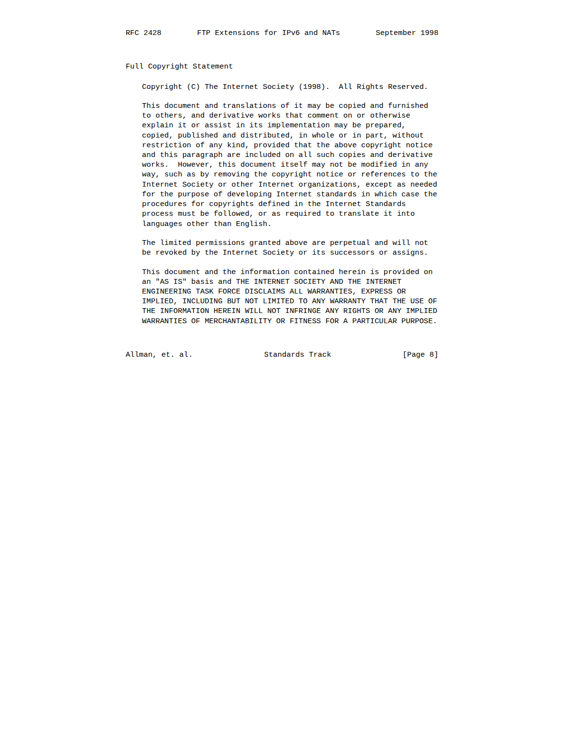RFC 2428 FTP Extensions for IPv6 and NATs September 1998
Full Copyright Statement
Copyright (C) The Internet Society (1998). All Rights Reserved.
This document and translations of it may be copied and furnished to others, and derivative works that comment on or otherwise explain it or assist in its implementation may be prepared, copied, published and distributed, in whole or in part, without restriction of any kind, provided that the above copyright notice and this paragraph are included on all such copies and derivative works. However, this document itself may not be modified in any way, such as by removing the copyright notice or references to the Internet Society or other Internet organizations, except as needed for the purpose of developing Internet standards in which case the procedures for copyrights defined in the Internet Standards process must be followed, or as required to translate it into languages other than English.
The limited permissions granted above are perpetual and will not be revoked by the Internet Society or its successors or assigns.
This document and the information contained herein is provided on an "AS IS" basis and THE INTERNET SOCIETY AND THE INTERNET ENGINEERING TASK FORCE DISCLAIMS ALL WARRANTIES, EXPRESS OR IMPLIED, INCLUDING BUT NOT LIMITED TO ANY WARRANTY THAT THE USE OF THE INFORMATION HEREIN WILL NOT INFRINGE ANY RIGHTS OR ANY IMPLIED WARRANTIES OF MERCHANTABILITY OR FITNESS FOR A PARTICULAR PURPOSE.
Allman, et. al. Standards Track [Page 8]